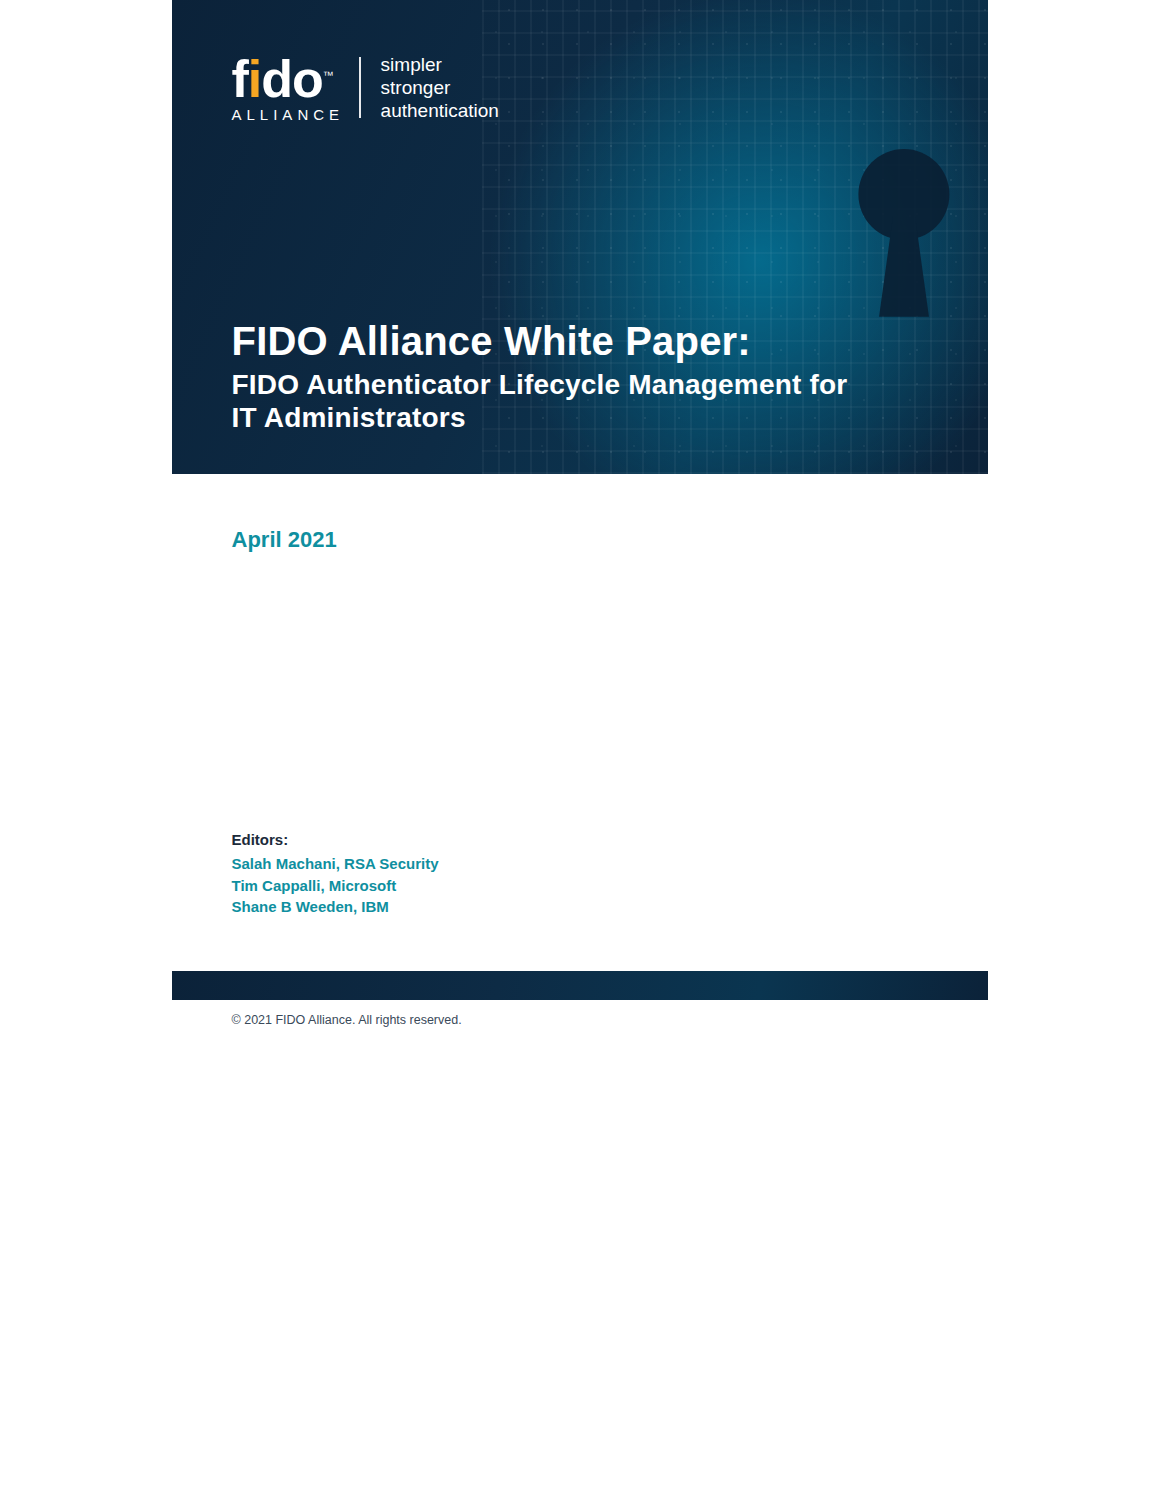fido™
ALLIANCE
simpler
stronger
authentication
FIDO Alliance White Paper: FIDO Authenticator Lifecycle Management for IT Administrators
April 2021
Editors:
Salah Machani, RSA Security
Tim Cappalli, Microsoft
Shane B Weeden, IBM
© 2021 FIDO Alliance. All rights reserved.